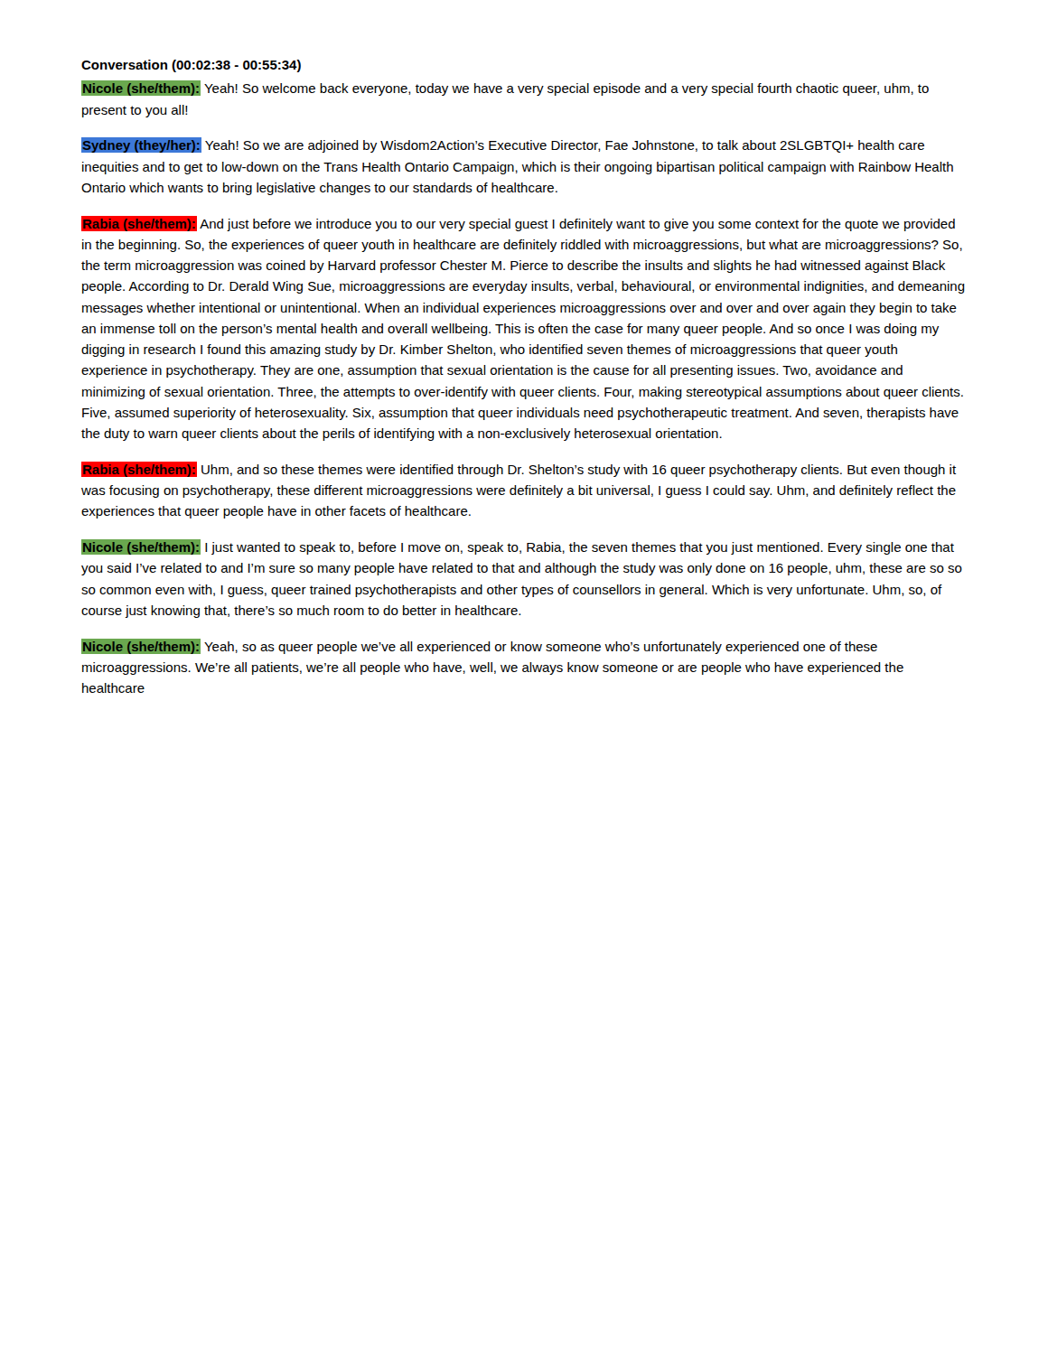Conversation (00:02:38 - 00:55:34)
Nicole (she/them): Yeah! So welcome back everyone, today we have a very special episode and a very special fourth chaotic queer, uhm, to present to you all!
Sydney (they/her): Yeah! So we are adjoined by Wisdom2Action’s Executive Director, Fae Johnstone, to talk about 2SLGBTQI+ health care inequities and to get to low-down on the Trans Health Ontario Campaign, which is their ongoing bipartisan political campaign with Rainbow Health Ontario which wants to bring legislative changes to our standards of healthcare.
Rabia (she/them): And just before we introduce you to our very special guest I definitely want to give you some context for the quote we provided in the beginning. So, the experiences of queer youth in healthcare are definitely riddled with microaggressions, but what are microaggressions? So, the term microaggression was coined by Harvard professor Chester M. Pierce to describe the insults and slights he had witnessed against Black people. According to Dr. Derald Wing Sue, microaggressions are everyday insults, verbal, behavioural, or environmental indignities, and demeaning messages whether intentional or unintentional. When an individual experiences microaggressions over and over and over again they begin to take an immense toll on the person’s mental health and overall wellbeing. This is often the case for many queer people. And so once I was doing my digging in research I found this amazing study by Dr. Kimber Shelton, who identified seven themes of microaggressions that queer youth experience in psychotherapy. They are one, assumption that sexual orientation is the cause for all presenting issues. Two, avoidance and minimizing of sexual orientation. Three, the attempts to over-identify with queer clients. Four, making stereotypical assumptions about queer clients. Five, assumed superiority of heterosexuality. Six, assumption that queer individuals need psychotherapeutic treatment. And seven, therapists have the duty to warn queer clients about the perils of identifying with a non-exclusively heterosexual orientation.
Rabia (she/them): Uhm, and so these themes were identified through Dr. Shelton’s study with 16 queer psychotherapy clients. But even though it was focusing on psychotherapy, these different microaggressions were definitely a bit universal, I guess I could say. Uhm, and definitely reflect the experiences that queer people have in other facets of healthcare.
Nicole (she/them): I just wanted to speak to, before I move on, speak to, Rabia, the seven themes that you just mentioned. Every single one that you said I’ve related to and I’m sure so many people have related to that and although the study was only done on 16 people, uhm, these are so so so common even with, I guess, queer trained psychotherapists and other types of counsellors in general. Which is very unfortunate. Uhm, so, of course just knowing that, there’s so much room to do better in healthcare.
Nicole (she/them): Yeah, so as queer people we’ve all experienced or know someone who’s unfortunately experienced one of these microaggressions. We’re all patients, we’re all people who have, well, we always know someone or are people who have experienced the healthcare